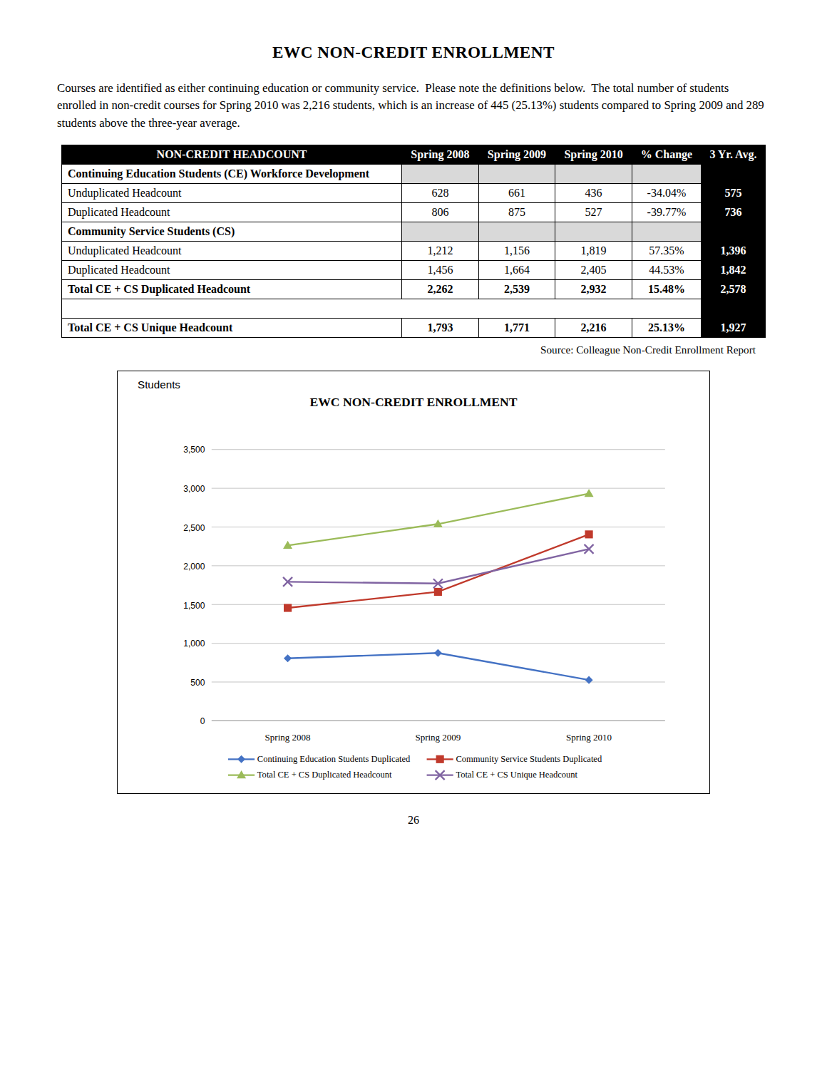EWC NON-CREDIT ENROLLMENT
Courses are identified as either continuing education or community service. Please note the definitions below. The total number of students enrolled in non-credit courses for Spring 2010 was 2,216 students, which is an increase of 445 (25.13%) students compared to Spring 2009 and 289 students above the three-year average.
| NON-CREDIT HEADCOUNT | Spring 2008 | Spring 2009 | Spring 2010 | % Change | 3 Yr. Avg. |
| --- | --- | --- | --- | --- | --- |
| Continuing Education Students (CE) Workforce Development | | | | | |
| Unduplicated Headcount | 628 | 661 | 436 | -34.04% | 575 |
| Duplicated Headcount | 806 | 875 | 527 | -39.77% | 736 |
| Community Service Students (CS) | | | | | |
| Unduplicated Headcount | 1,212 | 1,156 | 1,819 | 57.35% | 1,396 |
| Duplicated Headcount | 1,456 | 1,664 | 2,405 | 44.53% | 1,842 |
| Total CE + CS Duplicated Headcount | 2,262 | 2,539 | 2,932 | 15.48% | 2,578 |
| Total CE + CS Unique Headcount | 1,793 | 1,771 | 2,216 | 25.13% | 1,927 |
Source: Colleague Non-Credit Enrollment Report
Students
EWC NON-CREDIT ENROLLMENT
3,500 3,000 2,500 2,000 1,500 1,000 500 0 Spring 2008 Spring 2009 Spring 2010 Continuing Education Students Duplicated Community Service Students Duplicated Total CE + CS Duplicated Headcount Total CE + CS Unique Headcount
26